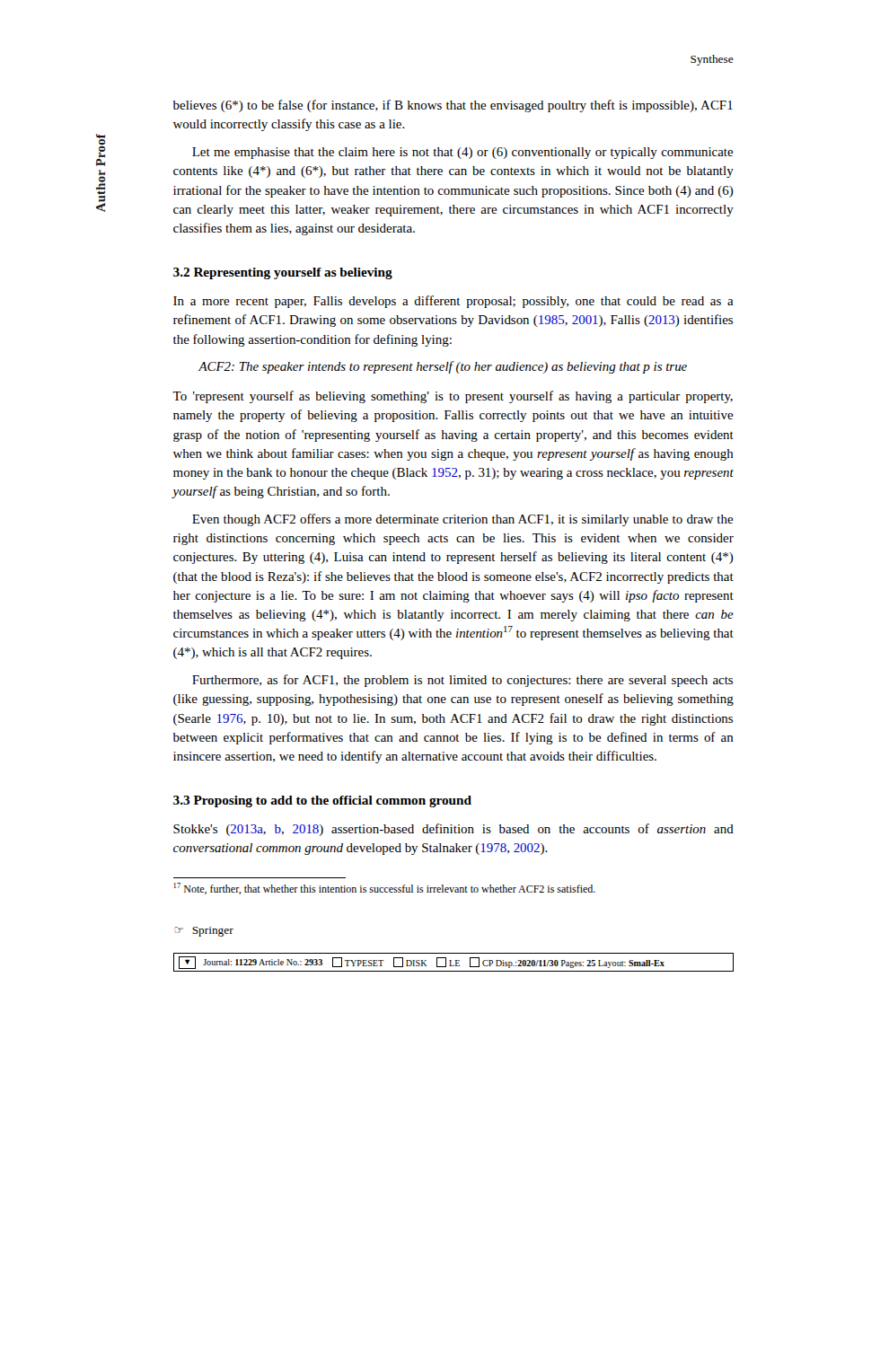Author Proof
Synthese
believes (6*) to be false (for instance, if B knows that the envisaged poultry theft is impossible), ACF1 would incorrectly classify this case as a lie.
Let me emphasise that the claim here is not that (4) or (6) conventionally or typically communicate contents like (4*) and (6*), but rather that there can be contexts in which it would not be blatantly irrational for the speaker to have the intention to communicate such propositions. Since both (4) and (6) can clearly meet this latter, weaker requirement, there are circumstances in which ACF1 incorrectly classifies them as lies, against our desiderata.
3.2 Representing yourself as believing
In a more recent paper, Fallis develops a different proposal; possibly, one that could be read as a refinement of ACF1. Drawing on some observations by Davidson (1985, 2001), Fallis (2013) identifies the following assertion-condition for defining lying:
ACF2: The speaker intends to represent herself (to her audience) as believing that p is true
To 'represent yourself as believing something' is to present yourself as having a particular property, namely the property of believing a proposition. Fallis correctly points out that we have an intuitive grasp of the notion of 'representing yourself as having a certain property', and this becomes evident when we think about familiar cases: when you sign a cheque, you represent yourself as having enough money in the bank to honour the cheque (Black 1952, p. 31); by wearing a cross necklace, you represent yourself as being Christian, and so forth.
Even though ACF2 offers a more determinate criterion than ACF1, it is similarly unable to draw the right distinctions concerning which speech acts can be lies. This is evident when we consider conjectures. By uttering (4), Luisa can intend to represent herself as believing its literal content (4*) (that the blood is Reza's): if she believes that the blood is someone else's, ACF2 incorrectly predicts that her conjecture is a lie. To be sure: I am not claiming that whoever says (4) will ipso facto represent themselves as believing (4*), which is blatantly incorrect. I am merely claiming that there can be circumstances in which a speaker utters (4) with the intention17 to represent themselves as believing that (4*), which is all that ACF2 requires.
Furthermore, as for ACF1, the problem is not limited to conjectures: there are several speech acts (like guessing, supposing, hypothesising) that one can use to represent oneself as believing something (Searle 1976, p. 10), but not to lie. In sum, both ACF1 and ACF2 fail to draw the right distinctions between explicit performatives that can and cannot be lies. If lying is to be defined in terms of an insincere assertion, we need to identify an alternative account that avoids their difficulties.
3.3 Proposing to add to the official common ground
Stokke's (2013a, b, 2018) assertion-based definition is based on the accounts of assertion and conversational common ground developed by Stalnaker (1978, 2002).
17 Note, further, that whether this intention is successful is irrelevant to whether ACF2 is satisfied.
☜ Springer
▼ Journal: 11229 Article No.: 2933 TYPESET DISK LE CP Disp.:2020/11/30 Pages: 25 Layout: Small-Ex